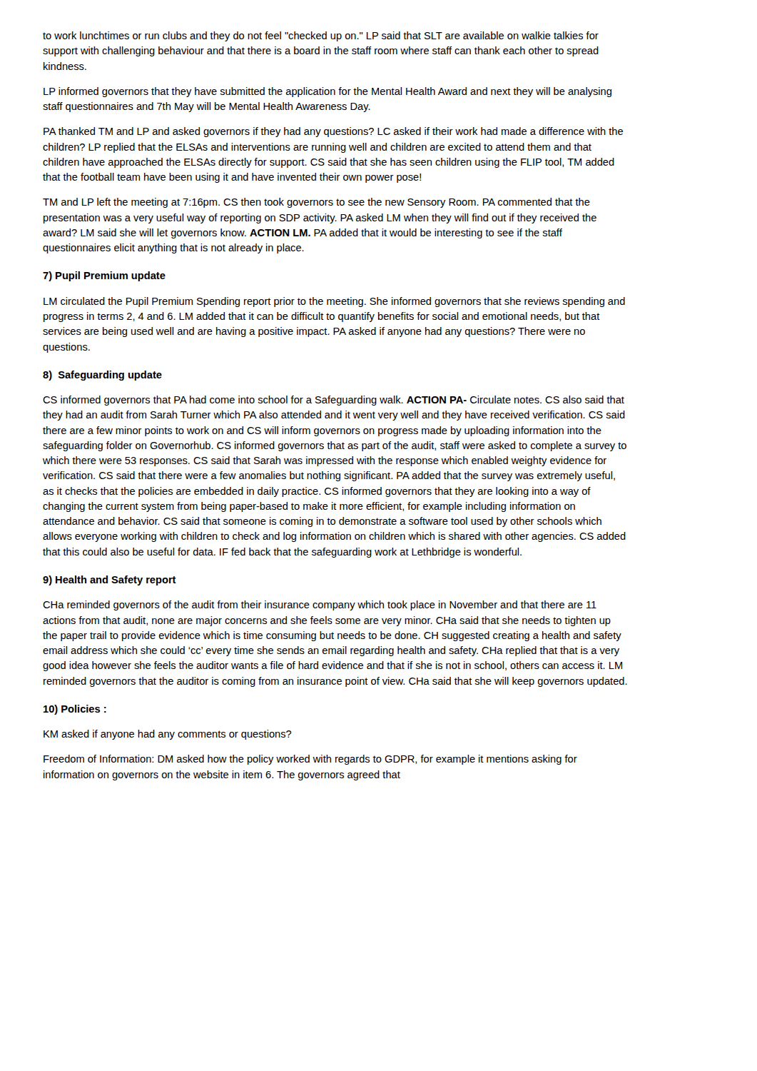to work lunchtimes or run clubs and they do not feel "checked up on." LP said that SLT are available on walkie talkies for support with challenging behaviour and that there is a board in the staff room where staff can thank each other to spread kindness.
LP informed governors that they have submitted the application for the Mental Health Award and next they will be analysing staff questionnaires and 7th May will be Mental Health Awareness Day.
PA thanked TM and LP and asked governors if they had any questions? LC asked if their work had made a difference with the children? LP replied that the ELSAs and interventions are running well and children are excited to attend them and that children have approached the ELSAs directly for support. CS said that she has seen children using the FLIP tool, TM added that the football team have been using it and have invented their own power pose!
TM and LP left the meeting at 7:16pm. CS then took governors to see the new Sensory Room. PA commented that the presentation was a very useful way of reporting on SDP activity. PA asked LM when they will find out if they received the award? LM said she will let governors know. ACTION LM. PA added that it would be interesting to see if the staff questionnaires elicit anything that is not already in place.
7) Pupil Premium update
LM circulated the Pupil Premium Spending report prior to the meeting. She informed governors that she reviews spending and progress in terms 2, 4 and 6. LM added that it can be difficult to quantify benefits for social and emotional needs, but that services are being used well and are having a positive impact. PA asked if anyone had any questions? There were no questions.
8) Safeguarding update
CS informed governors that PA had come into school for a Safeguarding walk. ACTION PA- Circulate notes. CS also said that they had an audit from Sarah Turner which PA also attended and it went very well and they have received verification. CS said there are a few minor points to work on and CS will inform governors on progress made by uploading information into the safeguarding folder on Governorhub. CS informed governors that as part of the audit, staff were asked to complete a survey to which there were 53 responses. CS said that Sarah was impressed with the response which enabled weighty evidence for verification. CS said that there were a few anomalies but nothing significant. PA added that the survey was extremely useful, as it checks that the policies are embedded in daily practice. CS informed governors that they are looking into a way of changing the current system from being paper-based to make it more efficient, for example including information on attendance and behavior. CS said that someone is coming in to demonstrate a software tool used by other schools which allows everyone working with children to check and log information on children which is shared with other agencies. CS added that this could also be useful for data. IF fed back that the safeguarding work at Lethbridge is wonderful.
9) Health and Safety report
CHa reminded governors of the audit from their insurance company which took place in November and that there are 11 actions from that audit, none are major concerns and she feels some are very minor. CHa said that she needs to tighten up the paper trail to provide evidence which is time consuming but needs to be done. CH suggested creating a health and safety email address which she could ‘cc’ every time she sends an email regarding health and safety. CHa replied that that is a very good idea however she feels the auditor wants a file of hard evidence and that if she is not in school, others can access it. LM reminded governors that the auditor is coming from an insurance point of view. CHa said that she will keep governors updated.
10) Policies :
KM asked if anyone had any comments or questions?
Freedom of Information: DM asked how the policy worked with regards to GDPR, for example it mentions asking for information on governors on the website in item 6. The governors agreed that